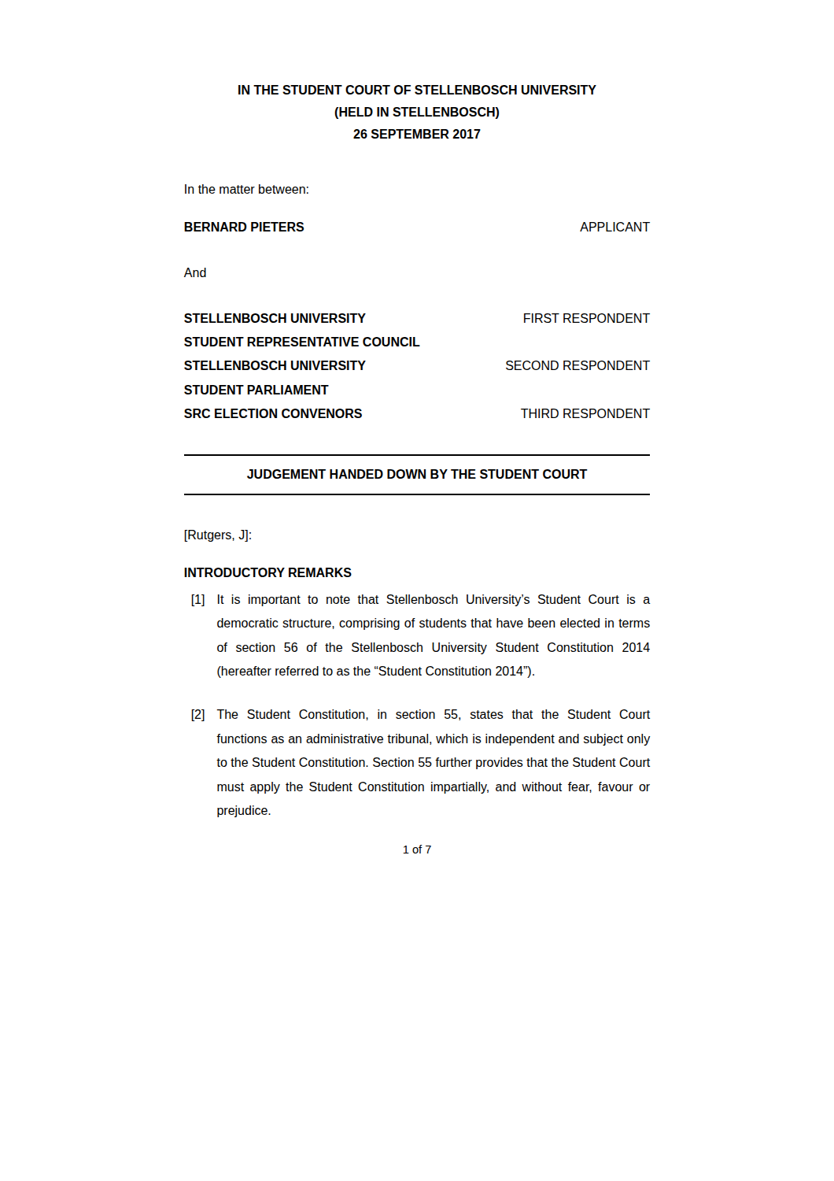IN THE STUDENT COURT OF STELLENBOSCH UNIVERSITY (HELD IN STELLENBOSCH) 26 SEPTEMBER 2017
In the matter between:
Bernard Pieters
Applicant
And
Stellenbosch University
First Respondent
Student Representative Council
Stellenbosch University
Second Respondent
Student Parliament
SRC Election Convenors
Third Respondent
Judgement handed down by the Student Court
[Rutgers, J]:
Introductory Remarks
It is important to note that Stellenbosch University’s Student Court is a democratic structure, comprising of students that have been elected in terms of section 56 of the Stellenbosch University Student Constitution 2014 (hereafter referred to as the “Student Constitution 2014”).
The Student Constitution, in section 55, states that the Student Court functions as an administrative tribunal, which is independent and subject only to the Student Constitution. Section 55 further provides that the Student Court must apply the Student Constitution impartially, and without fear, favour or prejudice.
1 of 7